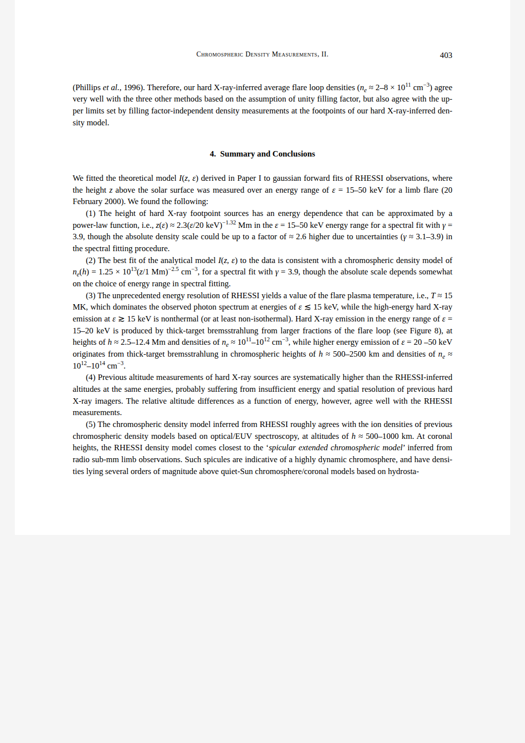Chromospheric Density Measurements, II. 403
(Phillips et al., 1996). Therefore, our hard X-ray-inferred average flare loop densities (ne ≈ 2–8 × 1011 cm−3) agree very well with the three other methods based on the assumption of unity filling factor, but also agree with the upper limits set by filling factor-independent density measurements at the footpoints of our hard X-ray-inferred density model.
4. Summary and Conclusions
We fitted the theoretical model I(z, ε) derived in Paper I to gaussian forward fits of RHESSI observations, where the height z above the solar surface was measured over an energy range of ε = 15–50 keV for a limb flare (20 February 2000). We found the following:
(1) The height of hard X-ray footpoint sources has an energy dependence that can be approximated by a power-law function, i.e., z(ε) ≈ 2.3(ε/20 keV)−1.32 Mm in the ε = 15–50 keV energy range for a spectral fit with γ = 3.9, though the absolute density scale could be up to a factor of ≈ 2.6 higher due to uncertainties (γ ≈ 3.1–3.9) in the spectral fitting procedure.
(2) The best fit of the analytical model I(z, ε) to the data is consistent with a chromospheric density model of ne(h) = 1.25 × 1013(z/1 Mm)−2.5 cm−3, for a spectral fit with γ = 3.9, though the absolute scale depends somewhat on the choice of energy range in spectral fitting.
(3) The unprecedented energy resolution of RHESSI yields a value of the flare plasma temperature, i.e., T ≈ 15 MK, which dominates the observed photon spectrum at energies of ε ≲ 15 keV, while the high-energy hard X-ray emission at ε ≳ 15 keV is nonthermal (or at least non-isothermal). Hard X-ray emission in the energy range of ε = 15–20 keV is produced by thick-target bremsstrahlung from larger fractions of the flare loop (see Figure 8), at heights of h ≈ 2.5–12.4 Mm and densities of ne ≈ 1011–1012 cm−3, while higher energy emission of ε = 20 –50 keV originates from thick-target bremsstrahlung in chromospheric heights of h ≈ 500–2500 km and densities of ne ≈ 1012–1014 cm−3.
(4) Previous altitude measurements of hard X-ray sources are systematically higher than the RHESSI-inferred altitudes at the same energies, probably suffering from insufficient energy and spatial resolution of previous hard X-ray imagers. The relative altitude differences as a function of energy, however, agree well with the RHESSI measurements.
(5) The chromospheric density model inferred from RHESSI roughly agrees with the ion densities of previous chromospheric density models based on optical/EUV spectroscopy, at altitudes of h ≈ 500–1000 km. At coronal heights, the RHESSI density model comes closest to the ‘spicular extended chromospheric model’ inferred from radio sub-mm limb observations. Such spicules are indicative of a highly dynamic chromosphere, and have densities lying several orders of magnitude above quiet-Sun chromosphere/coronal models based on hydrosta-